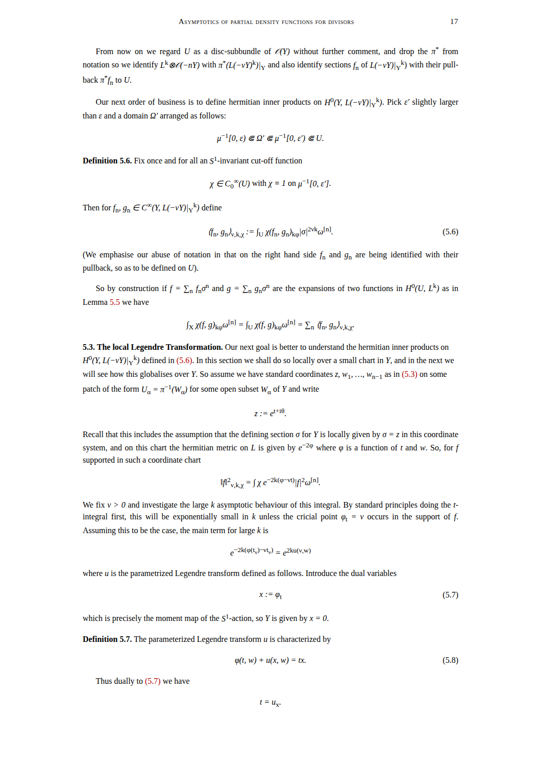Asymptotics of partial density functions for divisors 17
From now on we regard U as a disc-subbundle of 𝒪(Y) without further comment, and drop the π* from notation so we identify Lk⊗𝒪(−nY) with π*(L(−νY)k)|Y and also identify sections fn of L(−νY)|Yk) with their pull-back π*fn to U.
Our next order of business is to define hermitian inner products on H0(Y, L(−νY)|Yk). Pick ε′ slightly larger than ε and a domain Ω′ arranged as follows:
μ−1[0, ε) ⋐ Ω′ ⋐ μ−1[0, ε′) ⋐ U.
Definition 5.6. Fix once and for all an S1-invariant cut-off function
χ ∈ C0∞(U) with χ ≡ 1 on μ−1[0, ε′].
Then for fn, gn ∈ C∞(Y, L(−νY)|Yk) define
⟨fn, gn⟩ν,k,χ := ∫U χ(fn, gn)kφ|σ|2νkω[n]. (5.6)
(We emphasise our abuse of notation in that on the right hand side fn and gn are being identified with their pullback, so as to be defined on U).
So by construction if f = ∑n fnσn and g = ∑n gnσn are the expansions of two functions in H0(U, Lk) as in Lemma 5.5 we have
∫X χ(f, g)kφω[n] = ∫U χ(f, g)kφω[n] = ∑n ⟨fn, gn⟩ν,k,χ.
5.3. The local Legendre Transformation.
Our next goal is better to understand the hermitian inner products on H0(Y, L(−νY)|Yk) defined in (5.6). In this section we shall do so locally over a small chart in Y, and in the next we will see how this globalises over Y. So assume we have standard coordinates z, w1, …, wn−1 as in (5.3) on some patch of the form Uα = π−1(Wα) for some open subset Wα of Y and write
z := et+iθ.
Recall that this includes the assumption that the defining section σ for Y is locally given by σ = z in this coordinate system, and on this chart the hermitian metric on L is given by e−2φ where φ is a function of t and w. So, for f supported in such a coordinate chart
‖f‖2ν,k,χ = ∫ χ e−2k(φ−νt)|f|2ω[n].
We fix ν > 0 and investigate the large k asymptotic behaviour of this integral. By standard principles doing the t-integral first, this will be exponentially small in k unless the cricial point φt = ν occurs in the support of f. Assuming this to be the case, the main term for large k is
e−2k(φ(tν)−νtν) = e2ku(ν,w)
where u is the parametrized Legendre transform defined as follows. Introduce the dual variables
x := φt (5.7)
which is precisely the moment map of the S1-action, so Y is given by x = 0.
Definition 5.7. The parameterized Legendre transform u is characterized by
φ(t, w) + u(x, w) = tx. (5.8)
Thus dually to (5.7) we have
t = ux.